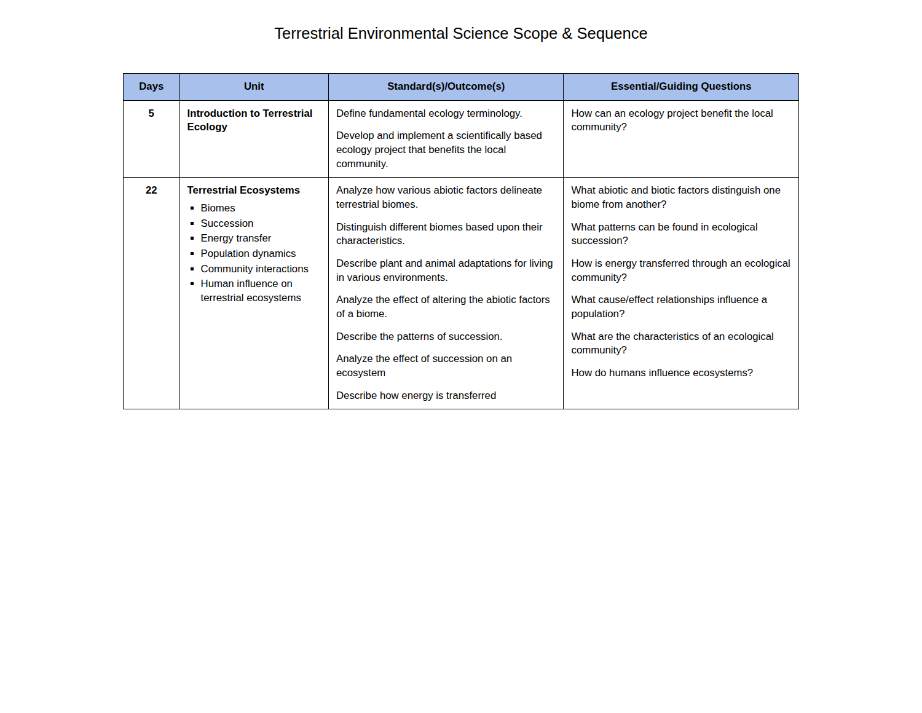Terrestrial Environmental Science Scope & Sequence
| Days | Unit | Standard(s)/Outcome(s) | Essential/Guiding Questions |
| --- | --- | --- | --- |
| 5 | Introduction to Terrestrial Ecology | Define fundamental ecology terminology. Develop and implement a scientifically based ecology project that benefits the local community. | How can an ecology project benefit the local community? |
| 22 | Terrestrial Ecosystems Biomes Succession Energy transfer Population dynamics Community interactions Human influence on terrestrial ecosystems | Analyze how various abiotic factors delineate terrestrial biomes. Distinguish different biomes based upon their characteristics. Describe plant and animal adaptations for living in various environments. Analyze the effect of altering the abiotic factors of a biome. Describe the patterns of succession. Analyze the effect of succession on an ecosystem Describe how energy is transferred | What abiotic and biotic factors distinguish one biome from another? What patterns can be found in ecological succession? How is energy transferred through an ecological community? What cause/effect relationships influence a population? What are the characteristics of an ecological community? How do humans influence ecosystems? |